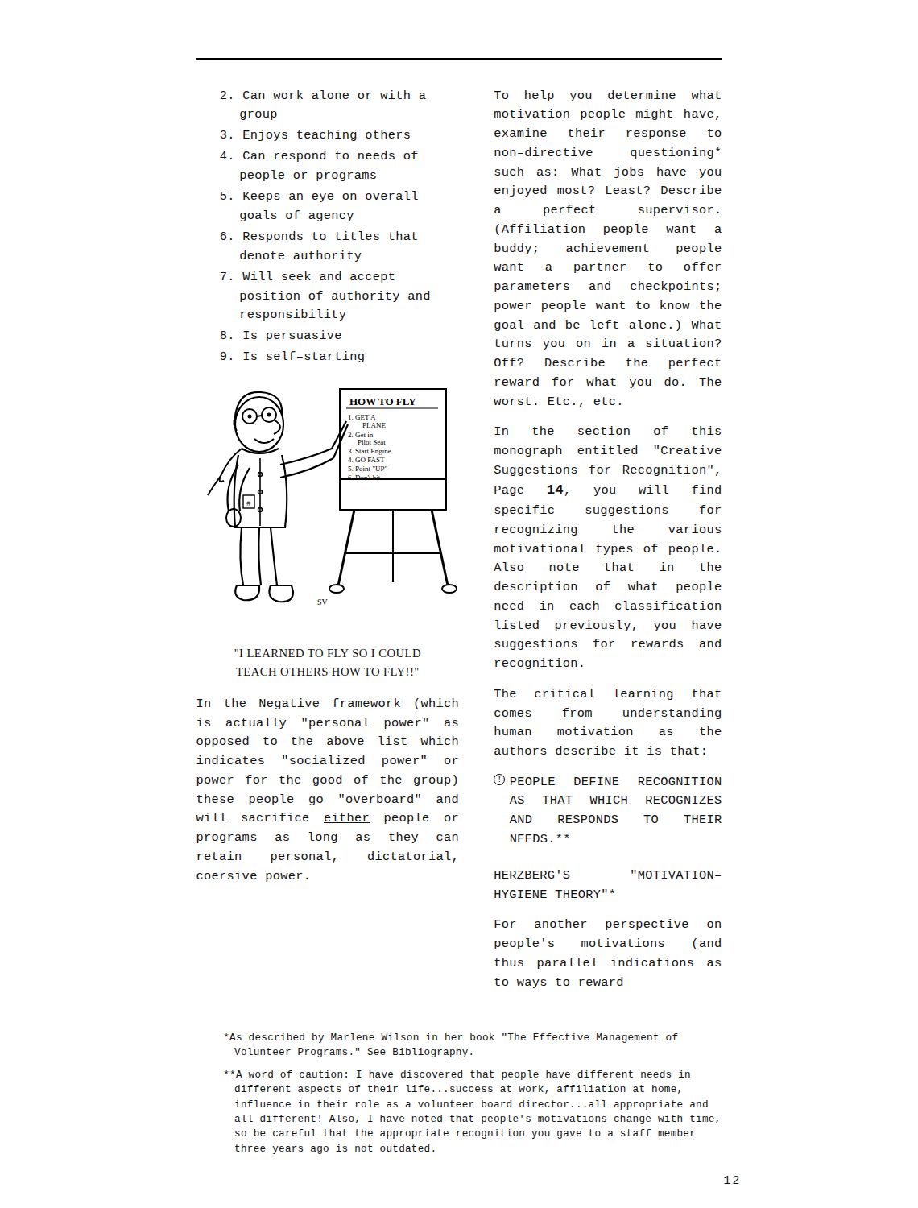2. Can work alone or with a group
3. Enjoys teaching others
4. Can respond to needs of people or programs
5. Keeps an eye on overall goals of agency
6. Responds to titles that denote authority
7. Will seek and accept position of authority and responsibility
8. Is persuasive
9. Is self–starting
HOW TO FLY 1. GET A PLANE 2. Get in Pilot Seat 3. Start Engine 4. GO FAST 5. Point "UP" 6. Don't hit Trees 7. Don't open window # SV
"I LEARNED TO FLY SO I COULD
TEACH OTHERS HOW TO FLY!!"
In the Negative framework (which is actually "personal power" as opposed to the above list which indicates "socialized power" or power for the good of the group) these people go "overboard" and will sacrifice either people or programs as long as they can retain personal, dictatorial, coersive power.
To help you determine what motivation people might have, examine their response to non–directive questioning* such as: What jobs have you enjoyed most? Least? Describe a perfect supervisor. (Affiliation people want a buddy; achievement people want a partner to offer parameters and checkpoints; power people want to know the goal and be left alone.) What turns you on in a situation? Off? Describe the perfect reward for what you do. The worst. Etc., etc.
In the section of this monograph entitled "Creative Suggestions for Recognition", Page 14, you will find specific suggestions for recognizing the various motivational types of people. Also note that in the description of what people need in each classification listed previously, you have suggestions for rewards and recognition.
The critical learning that comes from understanding human motivation as the authors describe it is that:
!
PEOPLE DEFINE RECOGNITION AS THAT WHICH RECOGNIZES AND RESPONDS TO THEIR NEEDS.**
HERZBERG'S "MOTIVATION–HYGIENE THEORY"*
For another perspective on people's motivations (and thus parallel indications as to ways to reward
*As described by Marlene Wilson in her book "The Effective Management of Volunteer Programs." See Bibliography.
**A word of caution: I have discovered that people have different needs in different aspects of their life...success at work, affiliation at home, influence in their role as a volunteer board director...all appropriate and all different! Also, I have noted that people's motivations change with time, so be careful that the appropriate recognition you gave to a staff member three years ago is not outdated.
12